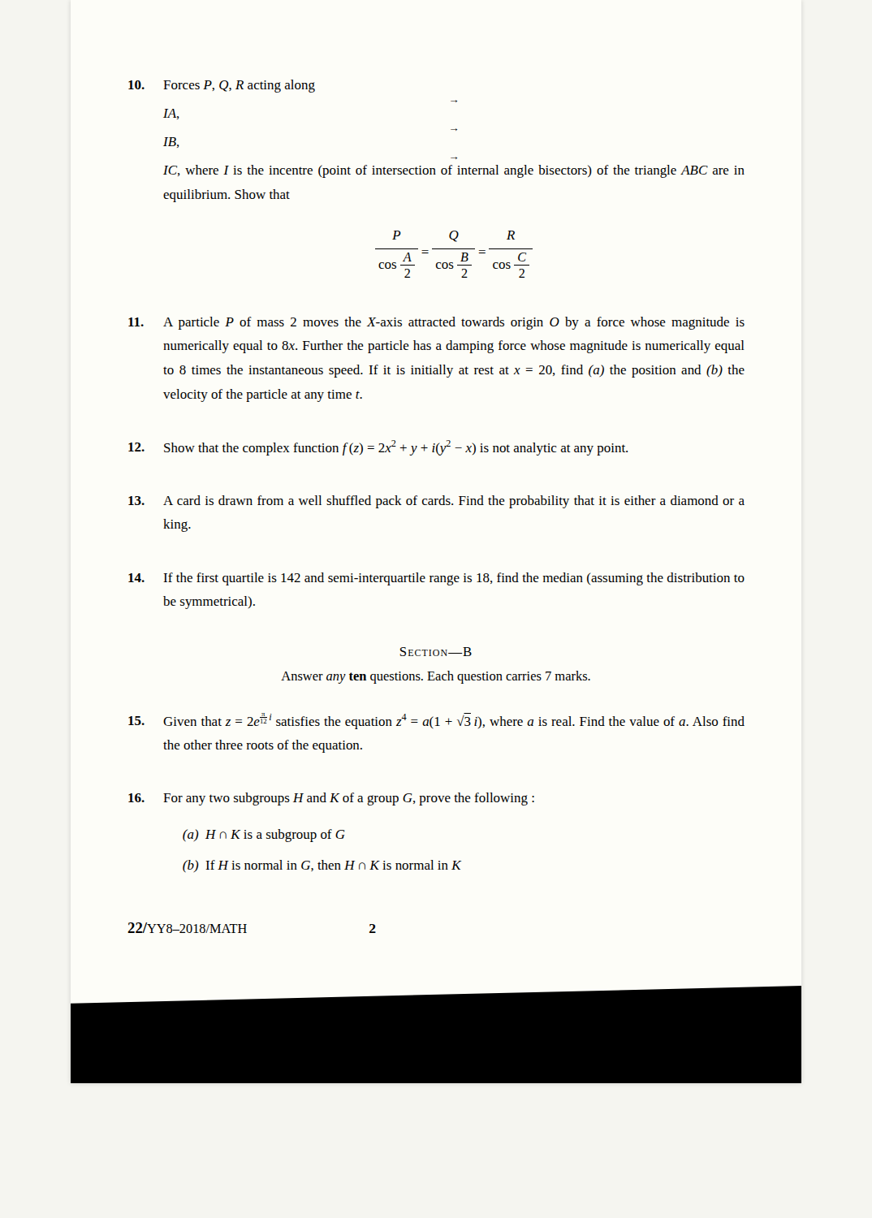10. Forces P, Q, R acting along →IA, →IB, →IC, where I is the incentre (point of intersection of internal angle bisectors) of the triangle ABC are in equilibrium. Show that
| P cos A 2 | = | Q cos B 2 | = | R cos C 2 |
11. A particle P of mass 2 moves the X-axis attracted towards origin O by a force whose magnitude is numerically equal to 8x. Further the particle has a damping force whose magnitude is numerically equal to 8 times the instantaneous speed. If it is initially at rest at x = 20, find (a) the position and (b) the velocity of the particle at any time t.
12. Show that the complex function f (z) = 2x2 + y + i(y2 − x) is not analytic at any point.
13. A card is drawn from a well shuffled pack of cards. Find the probability that it is either a diamond or a king.
14. If the first quartile is 142 and semi-interquartile range is 18, find the median (assuming the distribution to be symmetrical).
Section—B
Answer any ten questions. Each question carries 7 marks.
15. Given that z = 2eπ 12 i satisfies the equation z4 = a(1 + √3 i), where a is real. Find the value of a. Also find the other three roots of the equation.
16. For any two subgroups H and K of a group G, prove the following :
(a) H ∩ K is a subgroup of G
(b) If H is normal in G, then H ∩ K is normal in K
22/YY8–2018/MATH
2